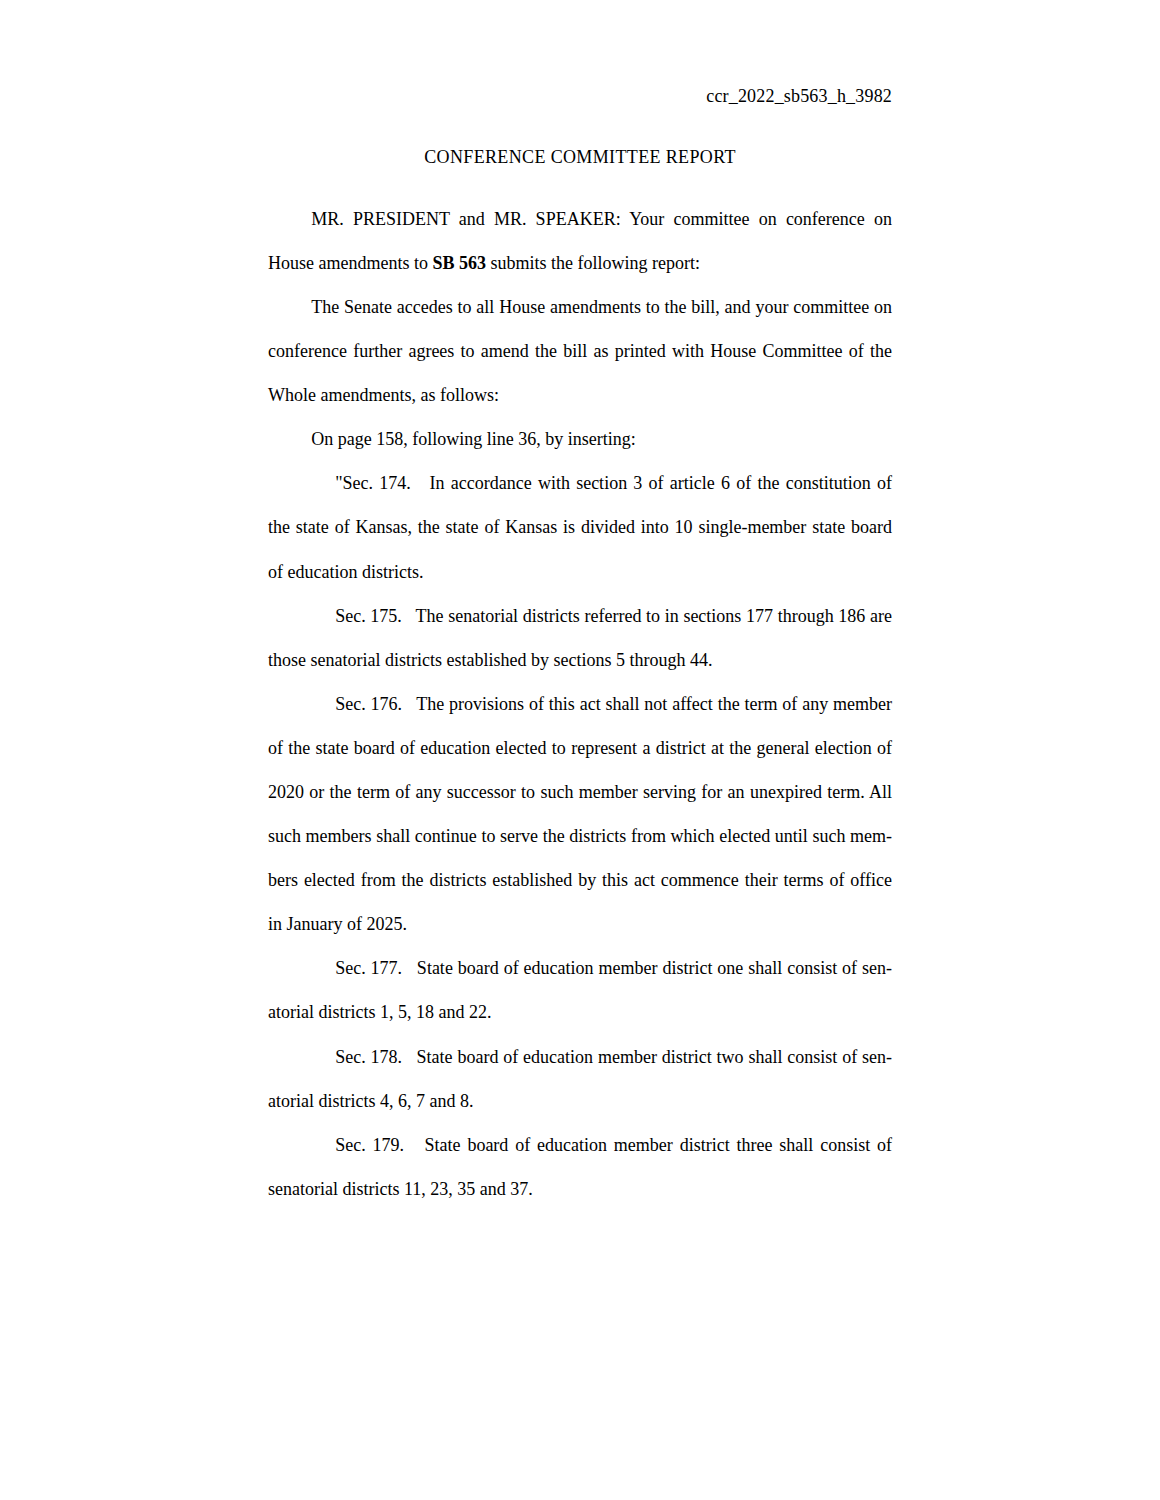ccr_2022_sb563_h_3982
CONFERENCE COMMITTEE REPORT
MR. PRESIDENT and MR. SPEAKER: Your committee on conference on House amendments to SB 563 submits the following report:
The Senate accedes to all House amendments to the bill, and your committee on conference further agrees to amend the bill as printed with House Committee of the Whole amendments, as follows:
On page 158, following line 36, by inserting:
"Sec. 174. In accordance with section 3 of article 6 of the constitution of the state of Kansas, the state of Kansas is divided into 10 single-member state board of education districts.
Sec. 175. The senatorial districts referred to in sections 177 through 186 are those senatorial districts established by sections 5 through 44.
Sec. 176. The provisions of this act shall not affect the term of any member of the state board of education elected to represent a district at the general election of 2020 or the term of any successor to such member serving for an unexpired term. All such members shall continue to serve the districts from which elected until such members elected from the districts established by this act commence their terms of office in January of 2025.
Sec. 177. State board of education member district one shall consist of senatorial districts 1, 5, 18 and 22.
Sec. 178. State board of education member district two shall consist of senatorial districts 4, 6, 7 and 8.
Sec. 179. State board of education member district three shall consist of senatorial districts 11, 23, 35 and 37.